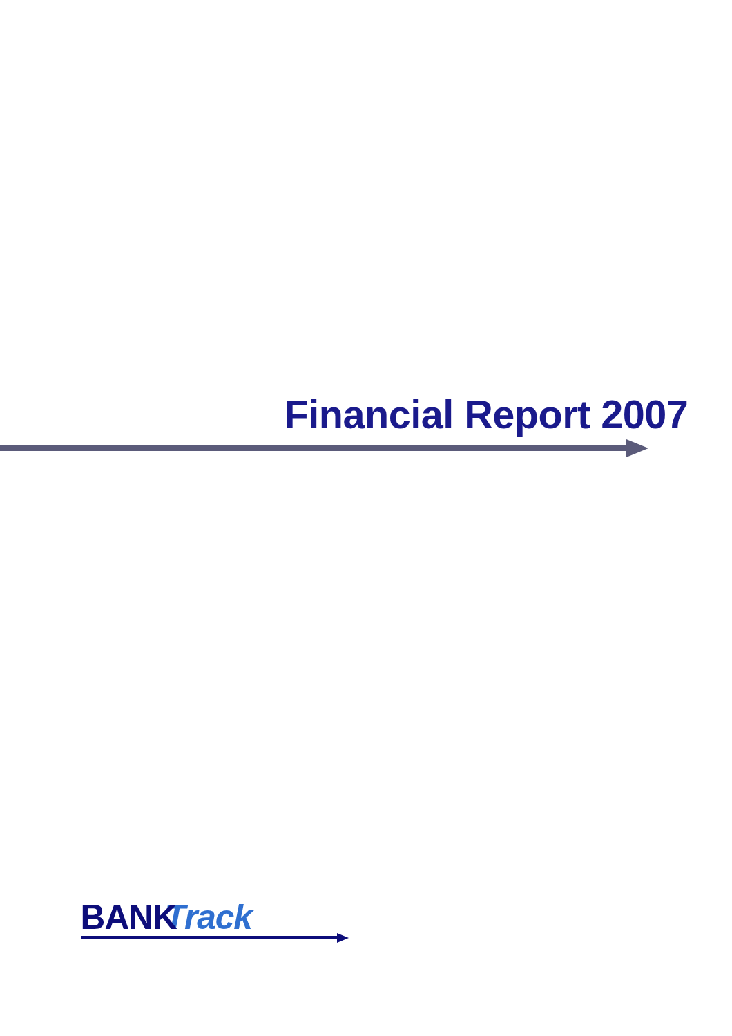Financial Report 2007
BANK Track